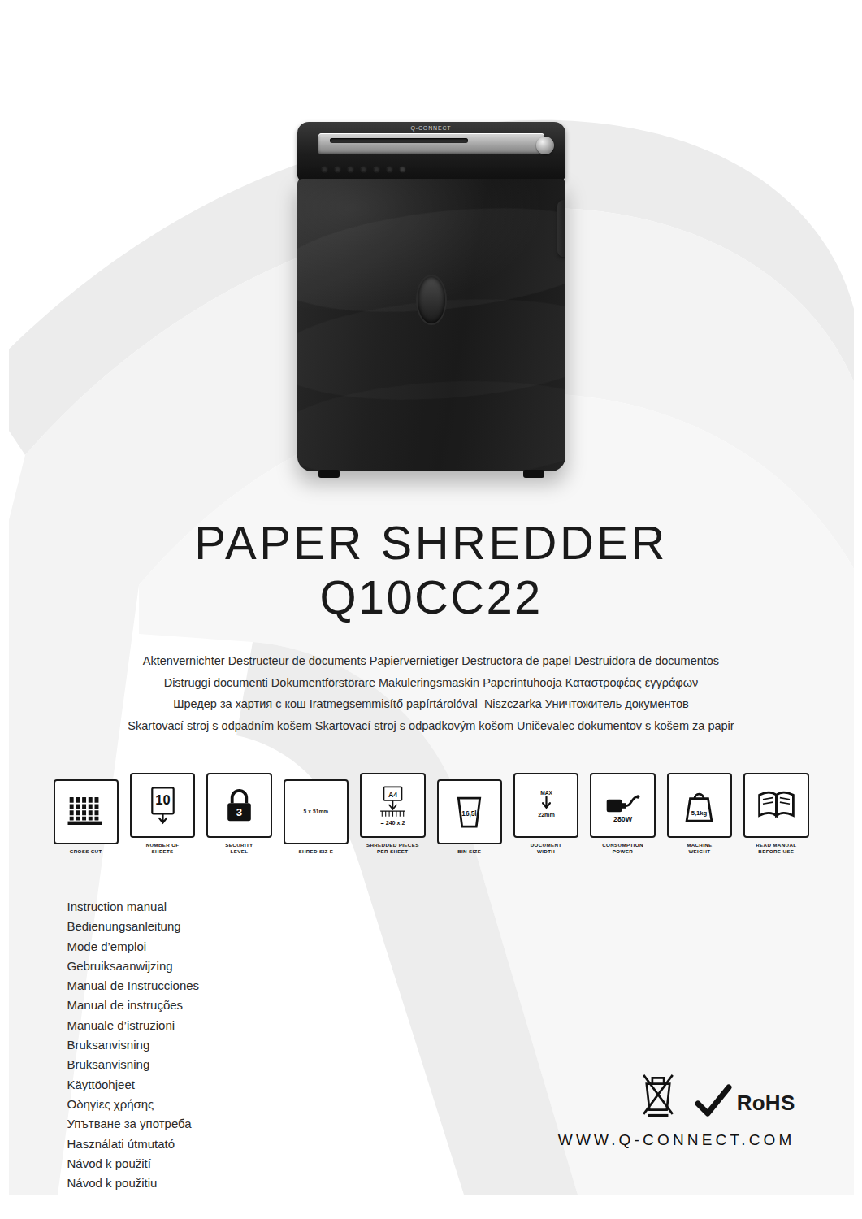Q-CONNECT
PAPER SHREDDERQ10CC22
Aktenvernichter Destructeur de documents Papiervernietiger Destructora de papel Destruidora de documentos
Distruggi documenti Dokumentförstörare Makuleringsmaskin Paperintuhooja Καταστροφέας εγγράφων
Шредер за хартия с кош Iratmegsemmisítő papírtárolóval Niszczarka Уничтожитель документов
Skartovací stroj s odpadním košem Skartovací stroj s odpadkovým košom Uničevalec dokumentov s košem za papir
CROSS CUT
10
NUMBER OF SHEETS
3
SECURITY LEVEL
5 x 51mm
SHRED SIZ E
A4 = 240 x 2
SHREDDED PIECES PER SHEET
16,5l
BIN SIZE
MAX 22mm
DOCUMENT WIDTH
280W
CONSUMPTION POWER
5,1kg
MACHINE WEIGHT
READ MANUAL BEFORE USE
Instruction manual
Bedienungsanleitung
Mode d’emploi
Gebruiksaanwijzing
Manual de Instrucciones
Manual de instruções
Manuale d’istruzioni
Bruksanvisning
Bruksanvisning
Käyttöohjeet
Οδηγίες χρήσης
Упътване за употреба
Használati útmutató
Návod k použití
Návod k použitiu
RoHS
WWW.Q-CONNECT.COM